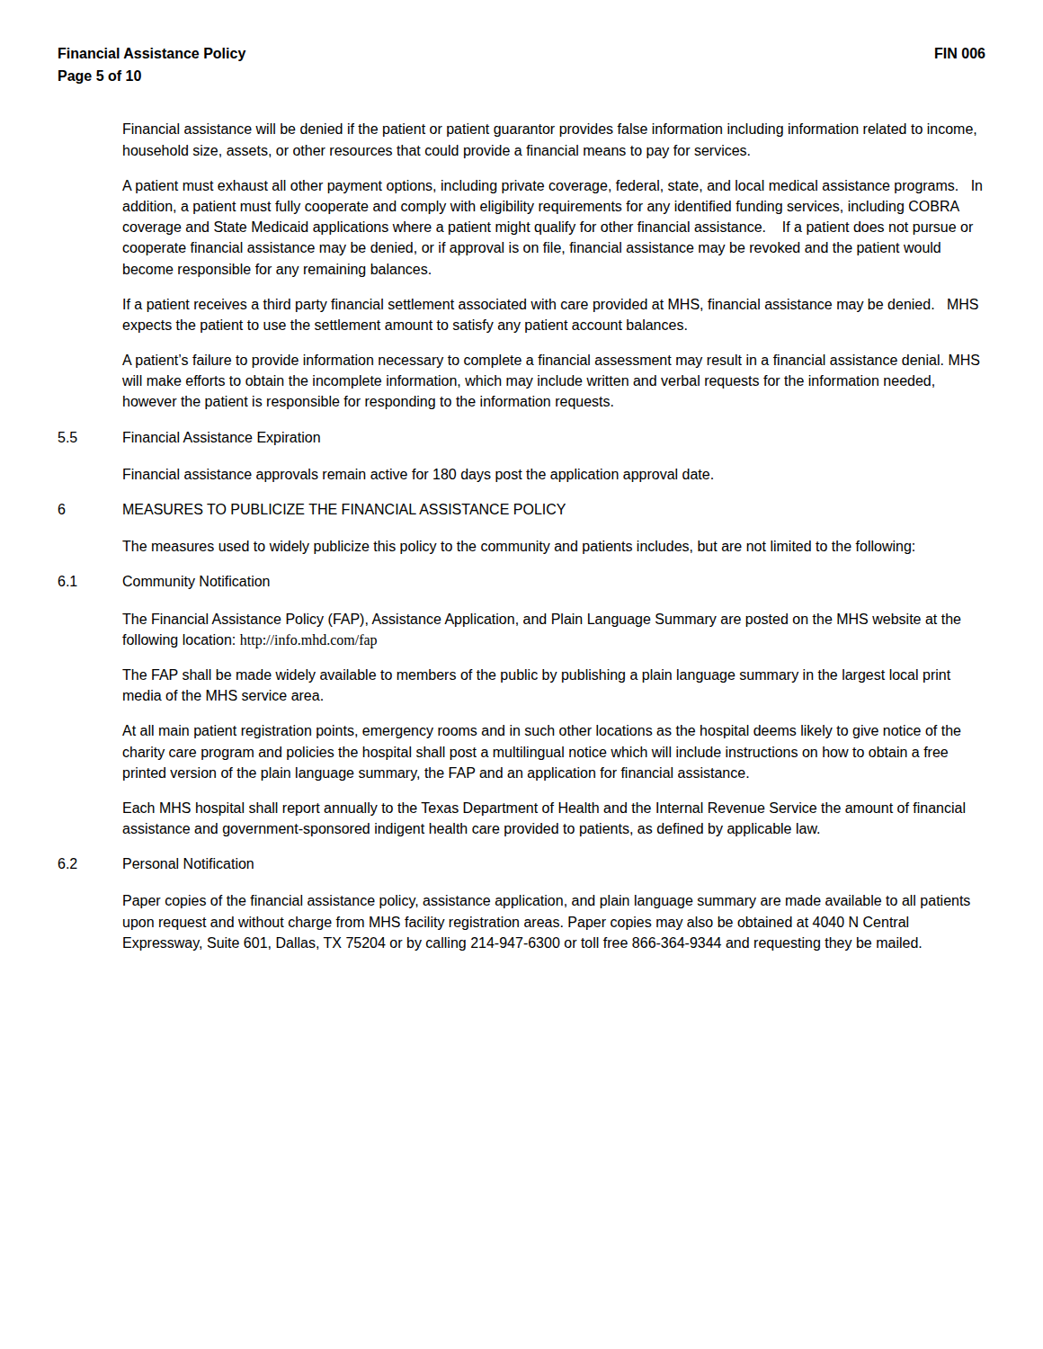Financial Assistance Policy FIN 006
Page 5 of 10
Financial assistance will be denied if the patient or patient guarantor provides false information including information related to income, household size, assets, or other resources that could provide a financial means to pay for services.
A patient must exhaust all other payment options, including private coverage, federal, state, and local medical assistance programs. In addition, a patient must fully cooperate and comply with eligibility requirements for any identified funding services, including COBRA coverage and State Medicaid applications where a patient might qualify for other financial assistance. If a patient does not pursue or cooperate financial assistance may be denied, or if approval is on file, financial assistance may be revoked and the patient would become responsible for any remaining balances.
If a patient receives a third party financial settlement associated with care provided at MHS, financial assistance may be denied. MHS expects the patient to use the settlement amount to satisfy any patient account balances.
A patient’s failure to provide information necessary to complete a financial assessment may result in a financial assistance denial. MHS will make efforts to obtain the incomplete information, which may include written and verbal requests for the information needed, however the patient is responsible for responding to the information requests.
5.5
Financial Assistance Expiration
Financial assistance approvals remain active for 180 days post the application approval date.
6
MEASURES TO PUBLICIZE THE FINANCIAL ASSISTANCE POLICY
The measures used to widely publicize this policy to the community and patients includes, but are not limited to the following:
6.1
Community Notification
The Financial Assistance Policy (FAP), Assistance Application, and Plain Language Summary are posted on the MHS website at the following location: http://info.mhd.com/fap
The FAP shall be made widely available to members of the public by publishing a plain language summary in the largest local print media of the MHS service area.
At all main patient registration points, emergency rooms and in such other locations as the hospital deems likely to give notice of the charity care program and policies the hospital shall post a multilingual notice which will include instructions on how to obtain a free printed version of the plain language summary, the FAP and an application for financial assistance.
Each MHS hospital shall report annually to the Texas Department of Health and the Internal Revenue Service the amount of financial assistance and government-sponsored indigent health care provided to patients, as defined by applicable law.
6.2
Personal Notification
Paper copies of the financial assistance policy, assistance application, and plain language summary are made available to all patients upon request and without charge from MHS facility registration areas. Paper copies may also be obtained at 4040 N Central Expressway, Suite 601, Dallas, TX 75204 or by calling 214-947-6300 or toll free 866-364-9344 and requesting they be mailed.